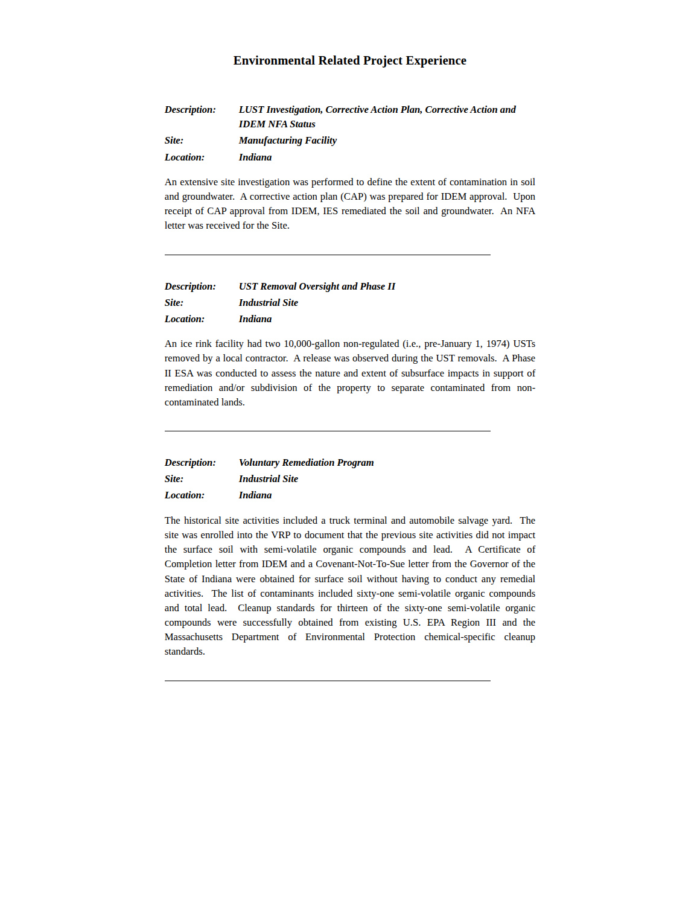Environmental Related Project Experience
| Description: | LUST Investigation, Corrective Action Plan, Corrective Action and IDEM NFA Status |
| Site: | Manufacturing Facility |
| Location: | Indiana |
An extensive site investigation was performed to define the extent of contamination in soil and groundwater. A corrective action plan (CAP) was prepared for IDEM approval. Upon receipt of CAP approval from IDEM, IES remediated the soil and groundwater. An NFA letter was received for the Site.
| Description: | UST Removal Oversight and Phase II |
| Site: | Industrial Site |
| Location: | Indiana |
An ice rink facility had two 10,000-gallon non-regulated (i.e., pre-January 1, 1974) USTs removed by a local contractor. A release was observed during the UST removals. A Phase II ESA was conducted to assess the nature and extent of subsurface impacts in support of remediation and/or subdivision of the property to separate contaminated from non-contaminated lands.
| Description: | Voluntary Remediation Program |
| Site: | Industrial Site |
| Location: | Indiana |
The historical site activities included a truck terminal and automobile salvage yard. The site was enrolled into the VRP to document that the previous site activities did not impact the surface soil with semi-volatile organic compounds and lead. A Certificate of Completion letter from IDEM and a Covenant-Not-To-Sue letter from the Governor of the State of Indiana were obtained for surface soil without having to conduct any remedial activities. The list of contaminants included sixty-one semi-volatile organic compounds and total lead. Cleanup standards for thirteen of the sixty-one semi-volatile organic compounds were successfully obtained from existing U.S. EPA Region III and the Massachusetts Department of Environmental Protection chemical-specific cleanup standards.